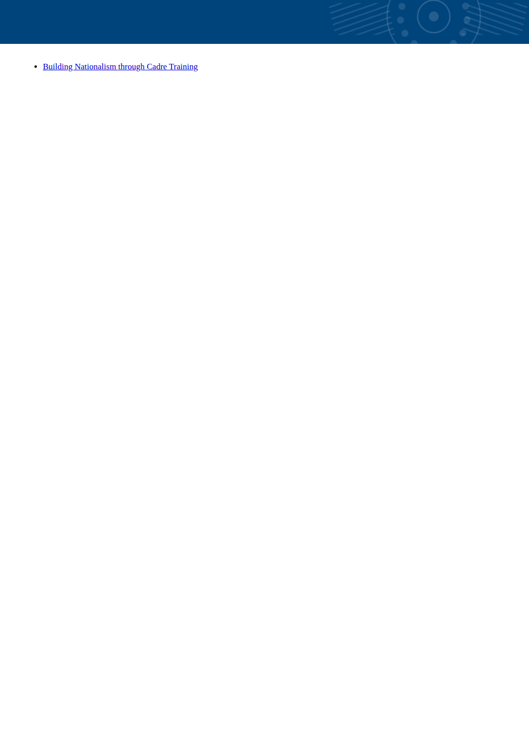Building Nationalism through Cadre Training